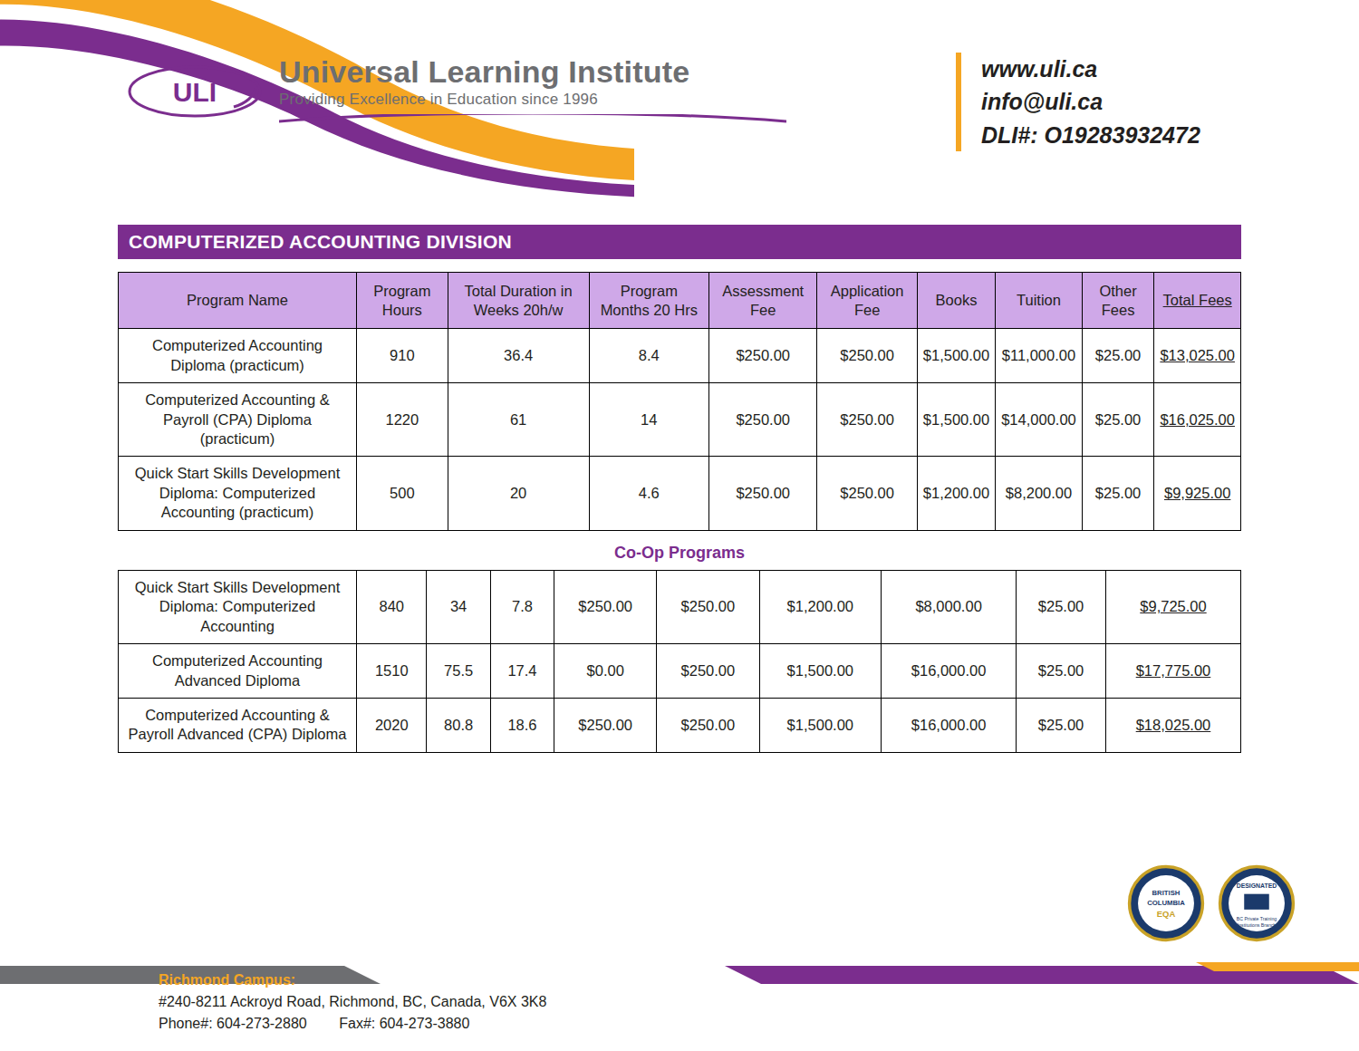ULI
Universal Learning Institute
Providing Excellence in Education since 1996
www.uli.ca
info@uli.ca
DLI#: O19283932472
COMPUTERIZED ACCOUNTING DIVISION
| Program Name | Program Hours | Total Duration in Weeks 20h/w | Program Months 20 Hrs | Assessment Fee | Application Fee | Books | Tuition | Other Fees | Total Fees |
| --- | --- | --- | --- | --- | --- | --- | --- | --- | --- |
| Computerized Accounting Diploma (practicum) | 910 | 36.4 | 8.4 | $250.00 | $250.00 | $1,500.00 | $11,000.00 | $25.00 | $13,025.00 |
| Computerized Accounting & Payroll (CPA) Diploma (practicum) | 1220 | 61 | 14 | $250.00 | $250.00 | $1,500.00 | $14,000.00 | $25.00 | $16,025.00 |
| Quick Start Skills Development Diploma: Computerized Accounting (practicum) | 500 | 20 | 4.6 | $250.00 | $250.00 | $1,200.00 | $8,200.00 | $25.00 | $9,925.00 |
Co-Op Programs
| Quick Start Skills Development Diploma: Computerized Accounting | 840 | 34 | 7.8 | $250.00 | $250.00 | $1,200.00 | $8,000.00 | $25.00 | $9,725.00 |
| Computerized Accounting Advanced Diploma | 1510 | 75.5 | 17.4 | $0.00 | $250.00 | $1,500.00 | $16,000.00 | $25.00 | $17,775.00 |
| Computerized Accounting & Payroll Advanced (CPA) Diploma | 2020 | 80.8 | 18.6 | $250.00 | $250.00 | $1,500.00 | $16,000.00 | $25.00 | $18,025.00 |
BRITISH COLUMBIA EQA DESIGNATED BC Private Training Institutions Branch
Richmond Campus:
#240-8211 Ackroyd Road, Richmond, BC, Canada, V6X 3K8
Phone#: 604-273-2880 Fax#: 604-273-3880